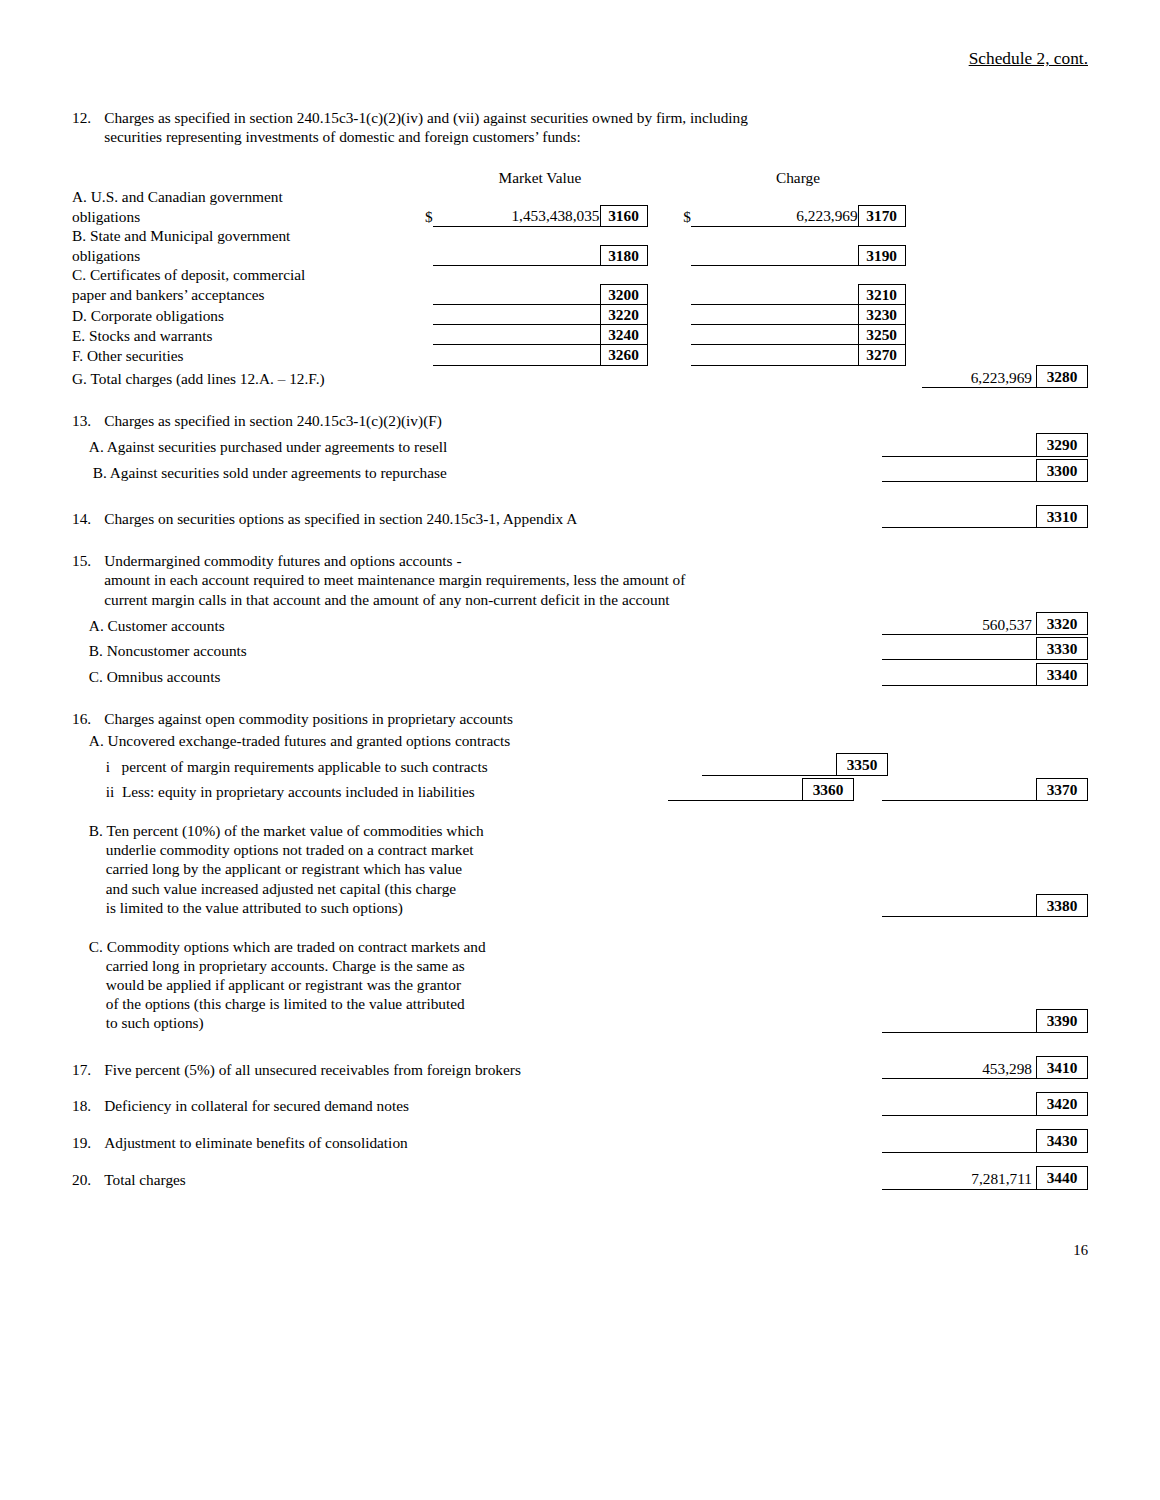Schedule 2, cont.
12.
Charges as specified in section 240.15c3-1(c)(2)(iv) and (vii) against securities owned by firm, including
securities representing investments of domestic and foreign customers’ funds:
| | | Market Value | | | Charge | |
| A. U.S. and Canadian government | | | | | | | | |
| obligations | $ | 1,453,438,035 | 3160 | | $ | 6,223,969 | 3170 | |
| B. State and Municipal government | | | | | | | | |
| obligations | | | 3180 | | | | 3190 | |
| C. Certificates of deposit, commercial | | | | | | | | |
| paper and bankers’ acceptances | | | 3200 | | | | 3210 | |
| D. Corporate obligations | | | 3220 | | | | 3230 | |
| E. Stocks and warrants | | | 3240 | | | | 3250 | |
| F. Other securities | | | 3260 | | | | 3270 | |
| G. Total charges (add lines 12.A. – 12.F.) | | | | | | | | 6,223,969 3280 |
13.
Charges as specified in section 240.15c3-1(c)(2)(iv)(F)
A. Against securities purchased under agreements to resell
3290
B. Against securities sold under agreements to repurchase
3300
14. Charges on securities options as specified in section 240.15c3-1, Appendix A
3310
15.
Undermargined commodity futures and options accounts -
amount in each account required to meet maintenance margin requirements, less the amount of
current margin calls in that account and the amount of any non-current deficit in the account
A. Customer accounts
560,537
3320
B. Noncustomer accounts
3330
C. Omnibus accounts
3340
16.
Charges against open commodity positions in proprietary accounts
A. Uncovered exchange-traded futures and granted options contracts
i percent of margin requirements applicable to such contracts
3350
ii Less: equity in proprietary accounts included in liabilities
3360
3370
B. Ten percent (10%) of the market value of commodities which
underlie commodity options not traded on a contract market
carried long by the applicant or registrant which has value
and such value increased adjusted net capital (this charge
is limited to the value attributed to such options)
3380
C. Commodity options which are traded on contract markets and
carried long in proprietary accounts. Charge is the same as
would be applied if applicant or registrant was the grantor
of the options (this charge is limited to the value attributed
to such options)
3390
17. Five percent (5%) of all unsecured receivables from foreign brokers
453,298
3410
18. Deficiency in collateral for secured demand notes
3420
19. Adjustment to eliminate benefits of consolidation
3430
20. Total charges
7,281,711
3440
16